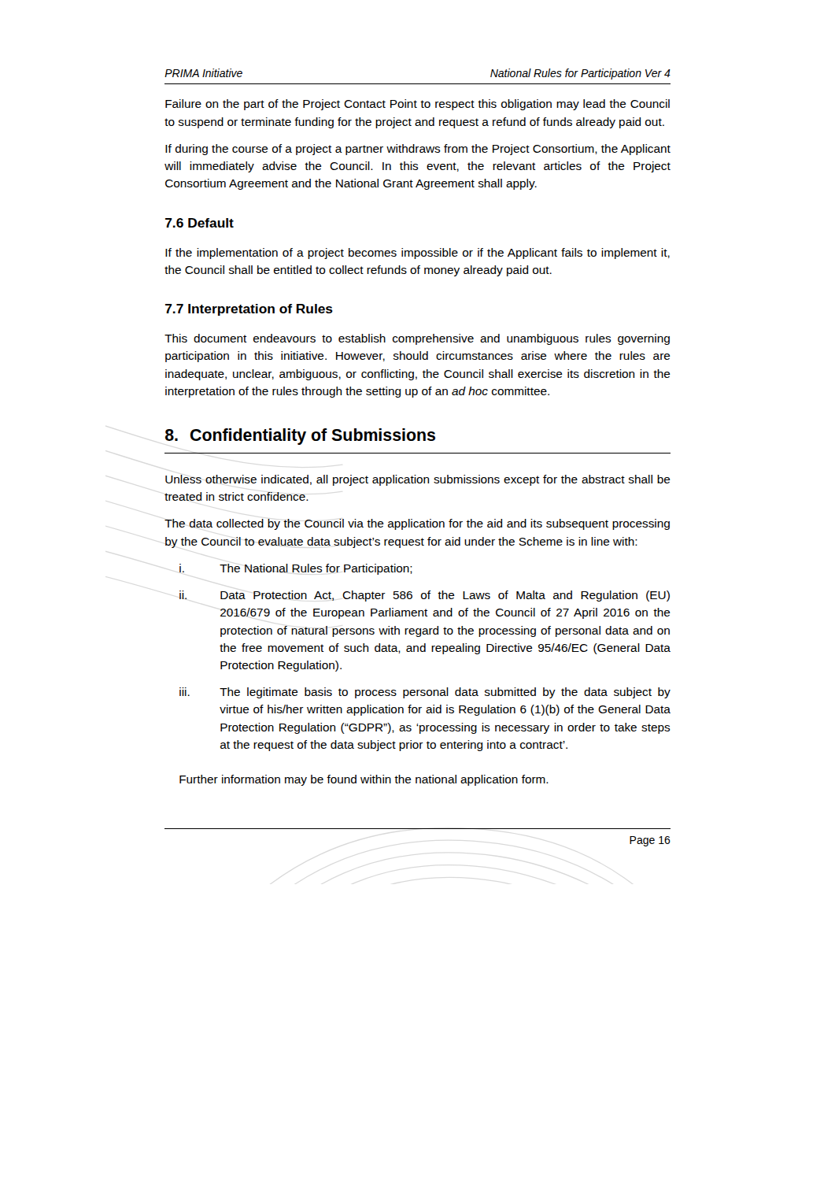PRIMA Initiative
National Rules for Participation Ver 4
Failure on the part of the Project Contact Point to respect this obligation may lead the Council to suspend or terminate funding for the project and request a refund of funds already paid out.
If during the course of a project a partner withdraws from the Project Consortium, the Applicant will immediately advise the Council. In this event, the relevant articles of the Project Consortium Agreement and the National Grant Agreement shall apply.
7.6 Default
If the implementation of a project becomes impossible or if the Applicant fails to implement it, the Council shall be entitled to collect refunds of money already paid out.
7.7 Interpretation of Rules
This document endeavours to establish comprehensive and unambiguous rules governing participation in this initiative. However, should circumstances arise where the rules are inadequate, unclear, ambiguous, or conflicting, the Council shall exercise its discretion in the interpretation of the rules through the setting up of an ad hoc committee.
8. Confidentiality of Submissions
Unless otherwise indicated, all project application submissions except for the abstract shall be treated in strict confidence.
The data collected by the Council via the application for the aid and its subsequent processing by the Council to evaluate data subject’s request for aid under the Scheme is in line with:
The National Rules for Participation;
Data Protection Act, Chapter 586 of the Laws of Malta and Regulation (EU) 2016/679 of the European Parliament and of the Council of 27 April 2016 on the protection of natural persons with regard to the processing of personal data and on the free movement of such data, and repealing Directive 95/46/EC (General Data Protection Regulation).
The legitimate basis to process personal data submitted by the data subject by virtue of his/her written application for aid is Regulation 6 (1)(b) of the General Data Protection Regulation (“GDPR”), as ‘processing is necessary in order to take steps at the request of the data subject prior to entering into a contract’.
Further information may be found within the national application form.
Page 16